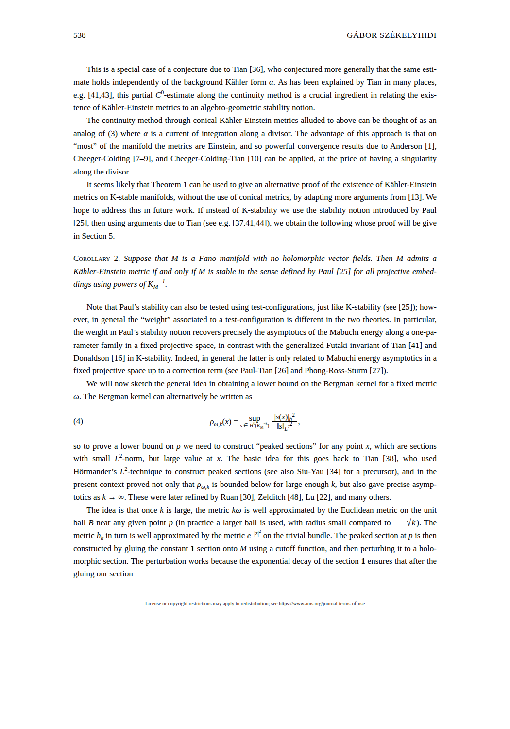538 GÁBOR SZÉKELYHIDI
This is a special case of a conjecture due to Tian [36], who conjectured more generally that the same estimate holds independently of the background Kähler form α. As has been explained by Tian in many places, e.g. [41,43], this partial C 0-estimate along the continuity method is a crucial ingredient in relating the existence of Kähler-Einstein metrics to an algebro-geometric stability notion.
The continuity method through conical Kähler-Einstein metrics alluded to above can be thought of as an analog of (3) where α is a current of integration along a divisor. The advantage of this approach is that on “most” of the manifold the metrics are Einstein, and so powerful convergence results due to Anderson [1], Cheeger-Colding [7–9], and Cheeger-Colding-Tian [10] can be applied, at the price of having a singularity along the divisor.
It seems likely that Theorem 1 can be used to give an alternative proof of the existence of Kähler-Einstein metrics on K-stable manifolds, without the use of conical metrics, by adapting more arguments from [13]. We hope to address this in future work. If instead of K-stability we use the stability notion introduced by Paul [25], then using arguments due to Tian (see e.g. [37,41,44]), we obtain the following whose proof will be give in Section 5.
Corollary 2. Suppose that M is a Fano manifold with no holomorphic vector fields. Then M admits a Kähler-Einstein metric if and only if M is stable in the sense defined by Paul [25] for all projective embeddings using powers of KM−1.
Note that Paul’s stability can also be tested using test-configurations, just like K-stability (see [25]); however, in general the “weight” associated to a test-configuration is different in the two theories. In particular, the weight in Paul’s stability notion recovers precisely the asymptotics of the Mabuchi energy along a one-parameter family in a fixed projective space, in contrast with the generalized Futaki invariant of Tian [41] and Donaldson [16] in K-stability. Indeed, in general the latter is only related to Mabuchi energy asymptotics in a fixed projective space up to a correction term (see Paul-Tian [26] and Phong-Ross-Sturm [27]).
We will now sketch the general idea in obtaining a lower bound on the Bergman kernel for a fixed metric ω. The Bergman kernel can alternatively be written as
(4) ρω,k(x) = sup s ∈ H 0(KM−k) |s(x)|h 2 ‖s‖L 22 ,
so to prove a lower bound on ρ we need to construct “peaked sections” for any point x, which are sections with small L 2-norm, but large value at x. The basic idea for this goes back to Tian [38], who used Hörmander’s L 2-technique to construct peaked sections (see also Siu-Yau [34] for a precursor), and in the present context proved not only that ρω,k is bounded below for large enough k, but also gave precise asymptotics as k → ∞. These were later refined by Ruan [30], Zelditch [48], Lu [22], and many others.
The idea is that once k is large, the metric kω is well approximated by the Euclidean metric on the unit ball B near any given point p (in practice a larger ball is used, with radius small compared to √k). The metric hk in turn is well approximated by the metric e−|z|2 on the trivial bundle. The peaked section at p is then constructed by gluing the constant 1 section onto M using a cutoff function, and then perturbing it to a holomorphic section. The perturbation works because the exponential decay of the section 1 ensures that after the gluing our section
License or copyright restrictions may apply to redistribution; see https://www.ams.org/journal-terms-of-use